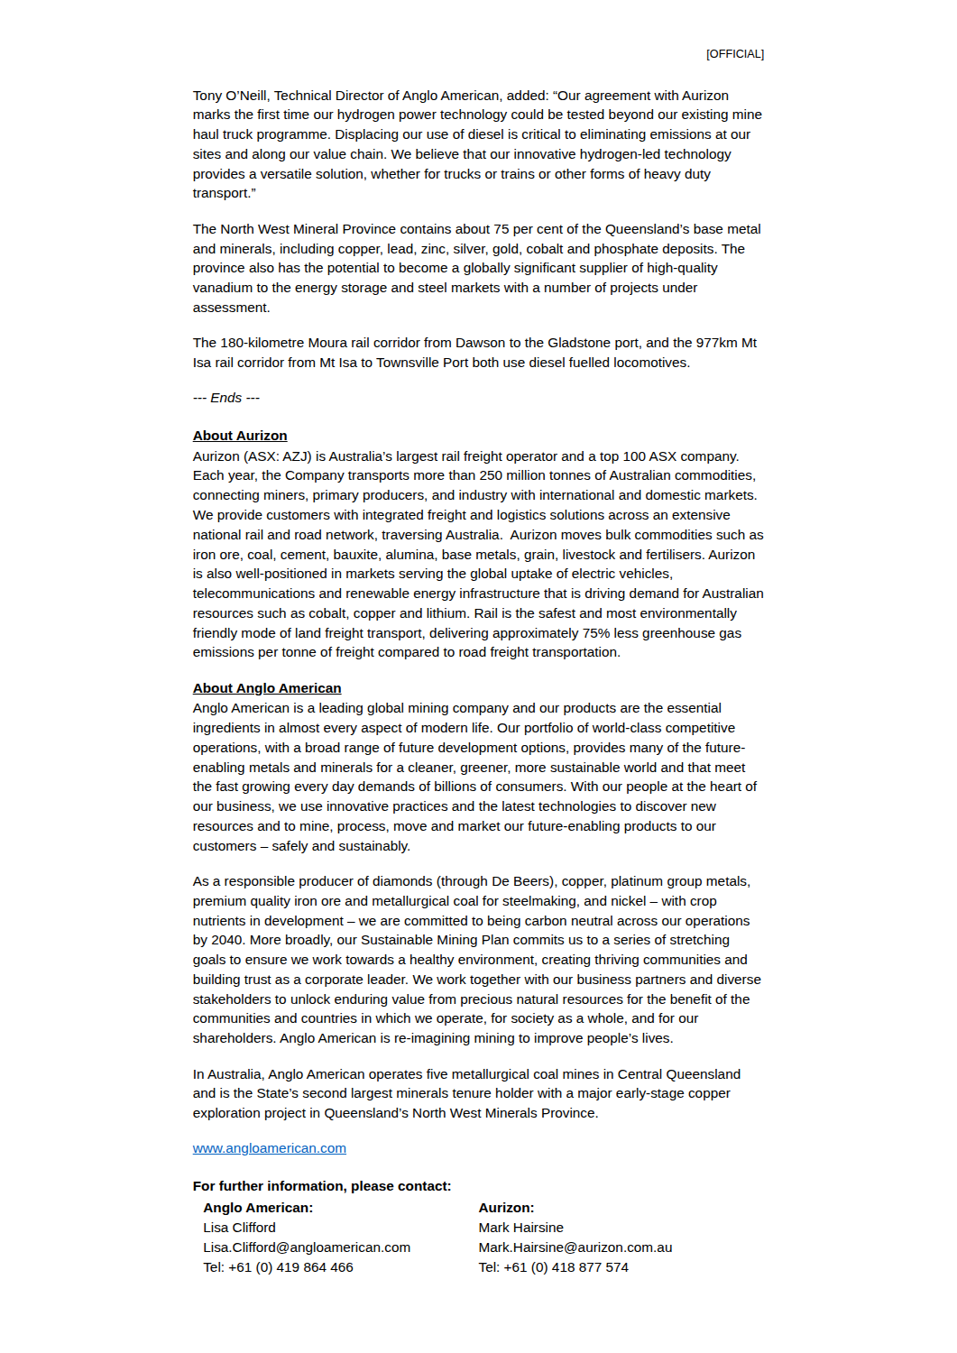[OFFICIAL]
Tony O’Neill, Technical Director of Anglo American, added: “Our agreement with Aurizon marks the first time our hydrogen power technology could be tested beyond our existing mine haul truck programme. Displacing our use of diesel is critical to eliminating emissions at our sites and along our value chain. We believe that our innovative hydrogen-led technology provides a versatile solution, whether for trucks or trains or other forms of heavy duty transport.”
The North West Mineral Province contains about 75 per cent of the Queensland’s base metal and minerals, including copper, lead, zinc, silver, gold, cobalt and phosphate deposits. The province also has the potential to become a globally significant supplier of high-quality vanadium to the energy storage and steel markets with a number of projects under assessment.
The 180-kilometre Moura rail corridor from Dawson to the Gladstone port, and the 977km Mt Isa rail corridor from Mt Isa to Townsville Port both use diesel fuelled locomotives.
--- Ends ---
About Aurizon
Aurizon (ASX: AZJ) is Australia’s largest rail freight operator and a top 100 ASX company. Each year, the Company transports more than 250 million tonnes of Australian commodities, connecting miners, primary producers, and industry with international and domestic markets. We provide customers with integrated freight and logistics solutions across an extensive national rail and road network, traversing Australia. Aurizon moves bulk commodities such as iron ore, coal, cement, bauxite, alumina, base metals, grain, livestock and fertilisers. Aurizon is also well-positioned in markets serving the global uptake of electric vehicles, telecommunications and renewable energy infrastructure that is driving demand for Australian resources such as cobalt, copper and lithium. Rail is the safest and most environmentally friendly mode of land freight transport, delivering approximately 75% less greenhouse gas emissions per tonne of freight compared to road freight transportation.
About Anglo American
Anglo American is a leading global mining company and our products are the essential ingredients in almost every aspect of modern life. Our portfolio of world-class competitive operations, with a broad range of future development options, provides many of the future-enabling metals and minerals for a cleaner, greener, more sustainable world and that meet the fast growing every day demands of billions of consumers. With our people at the heart of our business, we use innovative practices and the latest technologies to discover new resources and to mine, process, move and market our future-enabling products to our customers – safely and sustainably.
As a responsible producer of diamonds (through De Beers), copper, platinum group metals, premium quality iron ore and metallurgical coal for steelmaking, and nickel – with crop nutrients in development – we are committed to being carbon neutral across our operations by 2040. More broadly, our Sustainable Mining Plan commits us to a series of stretching goals to ensure we work towards a healthy environment, creating thriving communities and building trust as a corporate leader. We work together with our business partners and diverse stakeholders to unlock enduring value from precious natural resources for the benefit of the communities and countries in which we operate, for society as a whole, and for our shareholders. Anglo American is re-imagining mining to improve people’s lives.
In Australia, Anglo American operates five metallurgical coal mines in Central Queensland and is the State’s second largest minerals tenure holder with a major early-stage copper exploration project in Queensland’s North West Minerals Province.
www.angloamerican.com
For further information, please contact:
| Anglo American: | Aurizon: |
| Lisa Clifford | Mark Hairsine |
| Lisa.Clifford@angloamerican.com | Mark.Hairsine@aurizon.com.au |
| Tel: +61 (0) 419 864 466 | Tel: +61 (0) 418 877 574 |